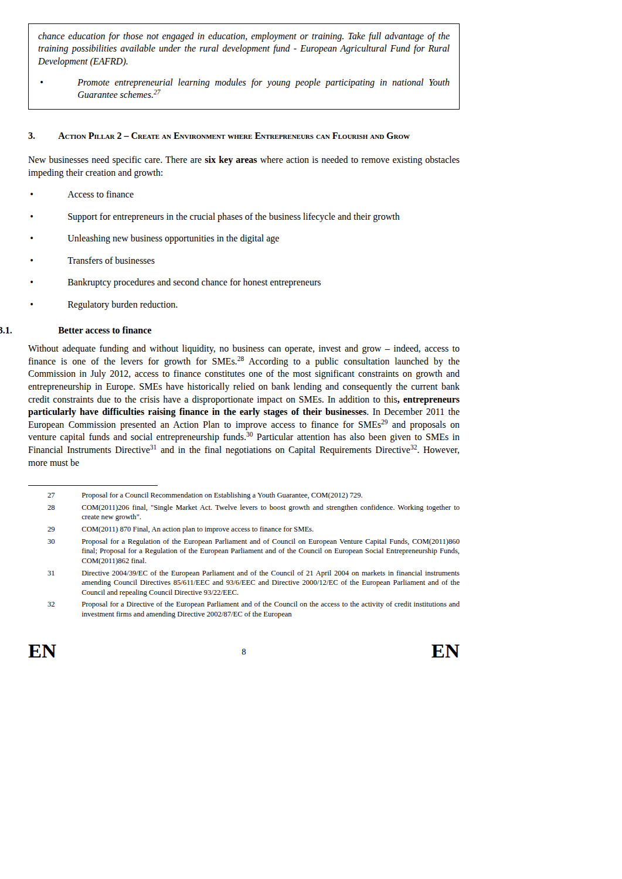chance education for those not engaged in education, employment or training. Take full advantage of the training possibilities available under the rural development fund - European Agricultural Fund for Rural Development (EAFRD).
Promote entrepreneurial learning modules for young people participating in national Youth Guarantee schemes.27
3. Action Pillar 2 – Create an Environment where Entrepreneurs can Flourish and Grow
New businesses need specific care. There are six key areas where action is needed to remove existing obstacles impeding their creation and growth:
Access to finance
Support for entrepreneurs in the crucial phases of the business lifecycle and their growth
Unleashing new business opportunities in the digital age
Transfers of businesses
Bankruptcy procedures and second chance for honest entrepreneurs
Regulatory burden reduction.
3.1. Better access to finance
Without adequate funding and without liquidity, no business can operate, invest and grow – indeed, access to finance is one of the levers for growth for SMEs.28 According to a public consultation launched by the Commission in July 2012, access to finance constitutes one of the most significant constraints on growth and entrepreneurship in Europe. SMEs have historically relied on bank lending and consequently the current bank credit constraints due to the crisis have a disproportionate impact on SMEs. In addition to this, entrepreneurs particularly have difficulties raising finance in the early stages of their businesses. In December 2011 the European Commission presented an Action Plan to improve access to finance for SMEs29 and proposals on venture capital funds and social entrepreneurship funds.30 Particular attention has also been given to SMEs in Financial Instruments Directive31 and in the final negotiations on Capital Requirements Directive32. However, more must be
| 27 | Proposal for a Council Recommendation on Establishing a Youth Guarantee, COM(2012) 729. |
| 28 | COM(2011)206 final, "Single Market Act. Twelve levers to boost growth and strengthen confidence. Working together to create new growth". |
| 29 | COM(2011) 870 Final, An action plan to improve access to finance for SMEs. |
| 30 | Proposal for a Regulation of the European Parliament and of Council on European Venture Capital Funds, COM(2011)860 final; Proposal for a Regulation of the European Parliament and of the Council on European Social Entrepreneurship Funds, COM(2011)862 final. |
| 31 | Directive 2004/39/EC of the European Parliament and of the Council of 21 April 2004 on markets in financial instruments amending Council Directives 85/611/EEC and 93/6/EEC and Directive 2000/12/EC of the European Parliament and of the Council and repealing Council Directive 93/22/EEC. |
| 32 | Proposal for a Directive of the European Parliament and of the Council on the access to the activity of credit institutions and investment firms and amending Directive 2002/87/EC of the European |
EN 8 EN